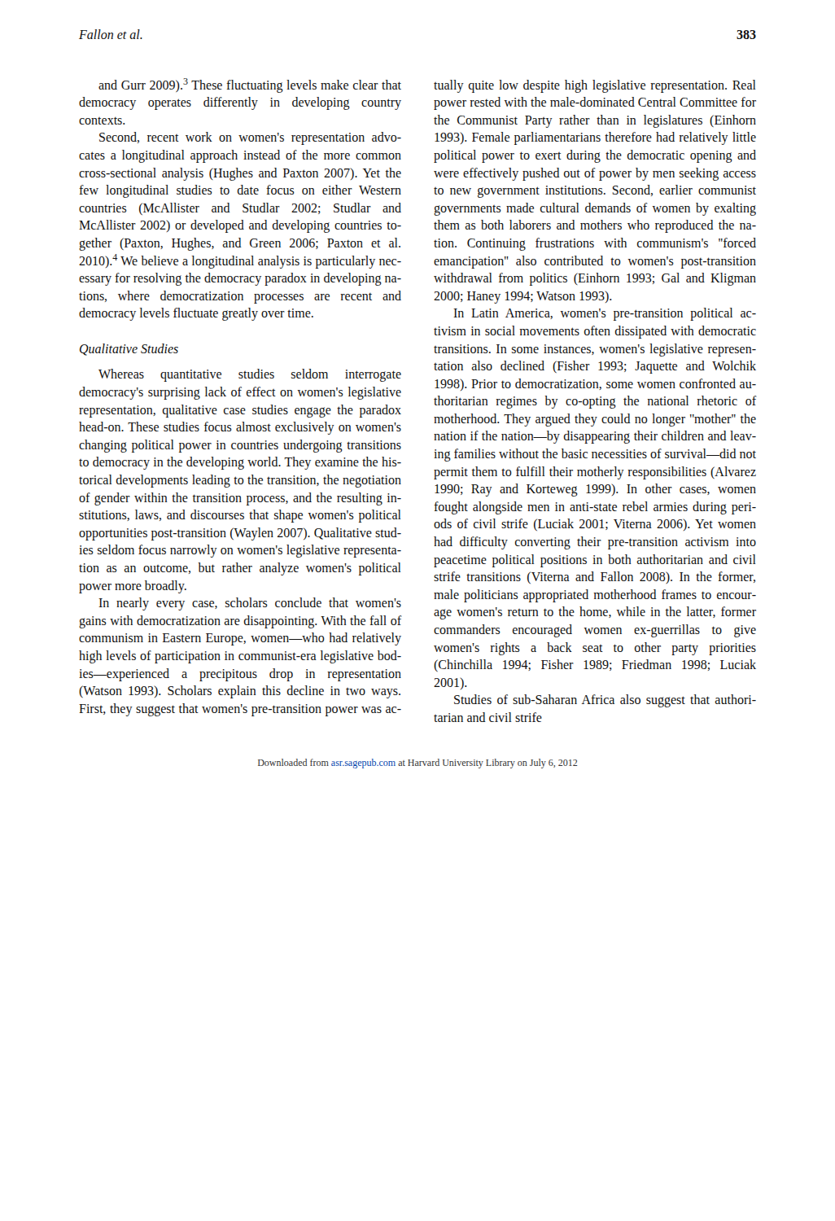Fallon et al. 383
and Gurr 2009).3 These fluctuating levels make clear that democracy operates differently in developing country contexts.
Second, recent work on women's representation advocates a longitudinal approach instead of the more common cross-sectional analysis (Hughes and Paxton 2007). Yet the few longitudinal studies to date focus on either Western countries (McAllister and Studlar 2002; Studlar and McAllister 2002) or developed and developing countries together (Paxton, Hughes, and Green 2006; Paxton et al. 2010).4 We believe a longitudinal analysis is particularly necessary for resolving the democracy paradox in developing nations, where democratization processes are recent and democracy levels fluctuate greatly over time.
Qualitative Studies
Whereas quantitative studies seldom interrogate democracy's surprising lack of effect on women's legislative representation, qualitative case studies engage the paradox head-on. These studies focus almost exclusively on women's changing political power in countries undergoing transitions to democracy in the developing world. They examine the historical developments leading to the transition, the negotiation of gender within the transition process, and the resulting institutions, laws, and discourses that shape women's political opportunities post-transition (Waylen 2007). Qualitative studies seldom focus narrowly on women's legislative representation as an outcome, but rather analyze women's political power more broadly.
In nearly every case, scholars conclude that women's gains with democratization are disappointing. With the fall of communism in Eastern Europe, women—who had relatively high levels of participation in communist-era legislative bodies—experienced a precipitous drop in representation (Watson 1993). Scholars explain this decline in two ways. First, they suggest that women's pre-transition power was actually quite low despite high legislative representation. Real power rested with the male-dominated Central Committee for the Communist Party rather than in legislatures (Einhorn 1993). Female parliamentarians therefore had relatively little political power to exert during the democratic opening and were effectively pushed out of power by men seeking access to new government institutions. Second, earlier communist governments made cultural demands of women by exalting them as both laborers and mothers who reproduced the nation. Continuing frustrations with communism's ''forced emancipation'' also contributed to women's post-transition withdrawal from politics (Einhorn 1993; Gal and Kligman 2000; Haney 1994; Watson 1993).
In Latin America, women's pre-transition political activism in social movements often dissipated with democratic transitions. In some instances, women's legislative representation also declined (Fisher 1993; Jaquette and Wolchik 1998). Prior to democratization, some women confronted authoritarian regimes by co-opting the national rhetoric of motherhood. They argued they could no longer ''mother'' the nation if the nation—by disappearing their children and leaving families without the basic necessities of survival—did not permit them to fulfill their motherly responsibilities (Alvarez 1990; Ray and Korteweg 1999). In other cases, women fought alongside men in anti-state rebel armies during periods of civil strife (Luciak 2001; Viterna 2006). Yet women had difficulty converting their pre-transition activism into peacetime political positions in both authoritarian and civil strife transitions (Viterna and Fallon 2008). In the former, male politicians appropriated motherhood frames to encourage women's return to the home, while in the latter, former commanders encouraged women ex-guerrillas to give women's rights a back seat to other party priorities (Chinchilla 1994; Fisher 1989; Friedman 1998; Luciak 2001).
Studies of sub-Saharan Africa also suggest that authoritarian and civil strife
Downloaded from asr.sagepub.com at Harvard University Library on July 6, 2012